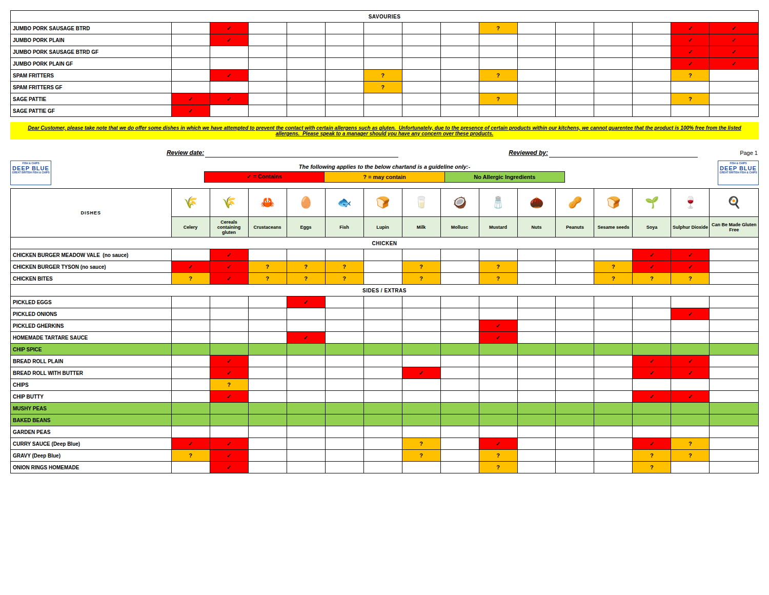| SAVOURIES |
| JUMBO PORK SAUSAGE BTRD | | ✓ | | | | | | | ? | | | | | ✓ | ✓ |
| JUMBO PORK PLAIN | | ✓ | | | | | | | | | | | | ✓ | ✓ |
| JUMBO PORK SAUSAGE BTRD GF | | | | | | | | | | | | | | ✓ | ✓ |
| JUMBO PORK PLAIN GF | | | | | | | | | | | | | | ✓ | ✓ |
| SPAM FRITTERS | | ✓ | | | | ? | | | ? | | | | | ? | |
| SPAM FRITTERS GF | | | | | | ? | | | | | | | | | |
| SAGE PATTIE | ✓ | ✓ | | | | | | | ? | | | | | ? | |
| SAGE PATTIE GF | ✓ | | | | | | | | | | | | | | |
Dear Customer, please take note that we do offer some dishes in which we have attempted to prevent the contact with certain allergens such as gluten. Unfortunately, due to the presence of certain products within our kitchens, we cannot guarentee that the product is 100% free from the listed allergens. Please speak to a manager should you have any concern over these products.
| | Review date: | | | Reviewed by: | | Page 1 |
FISH & CHIPS
DEEP BLUE
GREAT BRITISH FISH & CHIPS
The following applies to the below chartand is a guideline only:-
| ✓ = Contains | ? = may contain | No Allergic Ingredients |
FISH & CHIPS
DEEP BLUE
GREAT BRITISH FISH & CHIPS
| DISHES | 🌾 | 🌾 | 🦀 | 🥚 | 🐟 | 🍞 | 🥛 | 🥥 | 🧂 | 🌰 | 🥜 | 🍞 | 🌱 | 🍷 | 🍳 |
| Celery | Cereals containing gluten | Crustaceans | Eggs | Fish | Lupin | Milk | Mollusc | Mustard | Nuts | Peanuts | Sesame seeds | Soya | Sulphur Dioxide | Can Be Made Gluten Free |
| CHICKEN |
| CHICKEN BURGER MEADOW VALE (no sauce) | | ✓ | | | | | | | | | | | ✓ | ✓ | |
| CHICKEN BURGER TYSON (no sauce) | ✓ | ✓ | ? | ? | ? | | ? | | ? | | | ? | ✓ | ✓ | |
| CHICKEN BITES | ? | ✓ | ? | ? | ? | | ? | | ? | | | ? | ? | ? | |
| SIDES / EXTRAS |
| PICKLED EGGS | | | | ✓ | | | | | | | | | | | |
| PICKLED ONIONS | | | | | | | | | | | | | | ✓ | |
| PICKLED GHERKINS | | | | | | | | | ✓ | | | | | | |
| HOMEMADE TARTARE SAUCE | | | | ✓ | | | | | ✓ | | | | | | |
| CHIP SPICE | | | | | | | | | | | | | | | |
| BREAD ROLL PLAIN | | ✓ | | | | | | | | | | | ✓ | ✓ | |
| BREAD ROLL WITH BUTTER | | ✓ | | | | | ✓ | | | | | | ✓ | ✓ | |
| CHIPS | | ? | | | | | | | | | | | | | |
| CHIP BUTTY | | ✓ | | | | | | | | | | | ✓ | ✓ | |
| MUSHY PEAS | | | | | | | | | | | | | | | |
| BAKED BEANS | | | | | | | | | | | | | | | |
| GARDEN PEAS | | | | | | | | | | | | | | | |
| CURRY SAUCE (Deep Blue) | ✓ | ✓ | | | | | ? | | ✓ | | | | ✓ | ? | |
| GRAVY (Deep Blue) | ? | ✓ | | | | | ? | | ? | | | | ? | ? | |
| ONION RINGS HOMEMADE | | ✓ | | | | | | | ? | | | | ? | | |